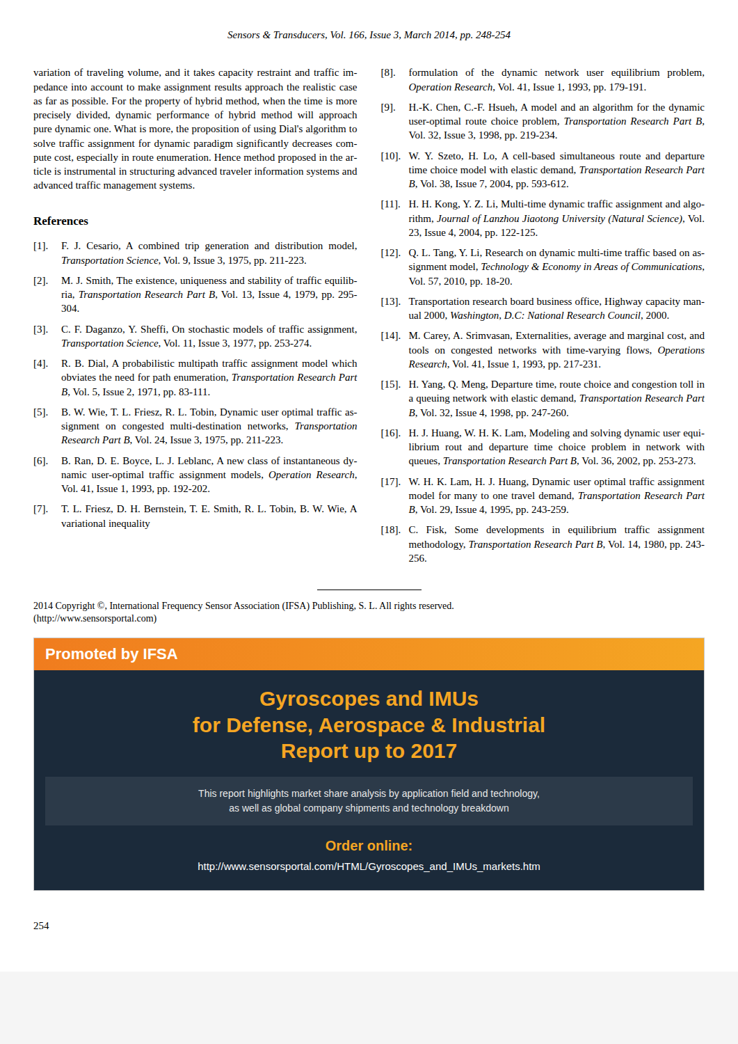Sensors & Transducers, Vol. 166, Issue 3, March 2014, pp. 248-254
variation of traveling volume, and it takes capacity restraint and traffic impedance into account to make assignment results approach the realistic case as far as possible. For the property of hybrid method, when the time is more precisely divided, dynamic performance of hybrid method will approach pure dynamic one. What is more, the proposition of using Dial's algorithm to solve traffic assignment for dynamic paradigm significantly decreases compute cost, especially in route enumeration. Hence method proposed in the article is instrumental in structuring advanced traveler information systems and advanced traffic management systems.
References
F. J. Cesario, A combined trip generation and distribution model, Transportation Science, Vol. 9, Issue 3, 1975, pp. 211-223.
M. J. Smith, The existence, uniqueness and stability of traffic equilibria, Transportation Research Part B, Vol. 13, Issue 4, 1979, pp. 295-304.
C. F. Daganzo, Y. Sheffi, On stochastic models of traffic assignment, Transportation Science, Vol. 11, Issue 3, 1977, pp. 253-274.
R. B. Dial, A probabilistic multipath traffic assignment model which obviates the need for path enumeration, Transportation Research Part B, Vol. 5, Issue 2, 1971, pp. 83-111.
B. W. Wie, T. L. Friesz, R. L. Tobin, Dynamic user optimal traffic assignment on congested multi-destination networks, Transportation Research Part B, Vol. 24, Issue 3, 1975, pp. 211-223.
B. Ran, D. E. Boyce, L. J. Leblanc, A new class of instantaneous dynamic user-optimal traffic assignment models, Operation Research, Vol. 41, Issue 1, 1993, pp. 192-202.
T. L. Friesz, D. H. Bernstein, T. E. Smith, R. L. Tobin, B. W. Wie, A variational inequality
formulation of the dynamic network user equilibrium problem, Operation Research, Vol. 41, Issue 1, 1993, pp. 179-191.
H.-K. Chen, C.-F. Hsueh, A model and an algorithm for the dynamic user-optimal route choice problem, Transportation Research Part B, Vol. 32, Issue 3, 1998, pp. 219-234.
W. Y. Szeto, H. Lo, A cell-based simultaneous route and departure time choice model with elastic demand, Transportation Research Part B, Vol. 38, Issue 7, 2004, pp. 593-612.
H. H. Kong, Y. Z. Li, Multi-time dynamic traffic assignment and algorithm, Journal of Lanzhou Jiaotong University (Natural Science), Vol. 23, Issue 4, 2004, pp. 122-125.
Q. L. Tang, Y. Li, Research on dynamic multi-time traffic based on assignment model, Technology & Economy in Areas of Communications, Vol. 57, 2010, pp. 18-20.
Transportation research board business office, Highway capacity manual 2000, Washington, D.C: National Research Council, 2000.
M. Carey, A. Srimvasan, Externalities, average and marginal cost, and tools on congested networks with time-varying flows, Operations Research, Vol. 41, Issue 1, 1993, pp. 217-231.
H. Yang, Q. Meng, Departure time, route choice and congestion toll in a queuing network with elastic demand, Transportation Research Part B, Vol. 32, Issue 4, 1998, pp. 247-260.
H. J. Huang, W. H. K. Lam, Modeling and solving dynamic user equilibrium rout and departure time choice problem in network with queues, Transportation Research Part B, Vol. 36, 2002, pp. 253-273.
W. H. K. Lam, H. J. Huang, Dynamic user optimal traffic assignment model for many to one travel demand, Transportation Research Part B, Vol. 29, Issue 4, 1995, pp. 243-259.
C. Fisk, Some developments in equilibrium traffic assignment methodology, Transportation Research Part B, Vol. 14, 1980, pp. 243-256.
2014 Copyright ©, International Frequency Sensor Association (IFSA) Publishing, S. L. All rights reserved.
(http://www.sensorsportal.com)
Promoted by IFSA
Gyroscopes and IMUs
for Defense, Aerospace & Industrial
Report up to 2017
This report highlights market share analysis by application field and technology,
as well as global company shipments and technology breakdown
Order online:
http://www.sensorsportal.com/HTML/Gyroscopes_and_IMUs_markets.htm
254